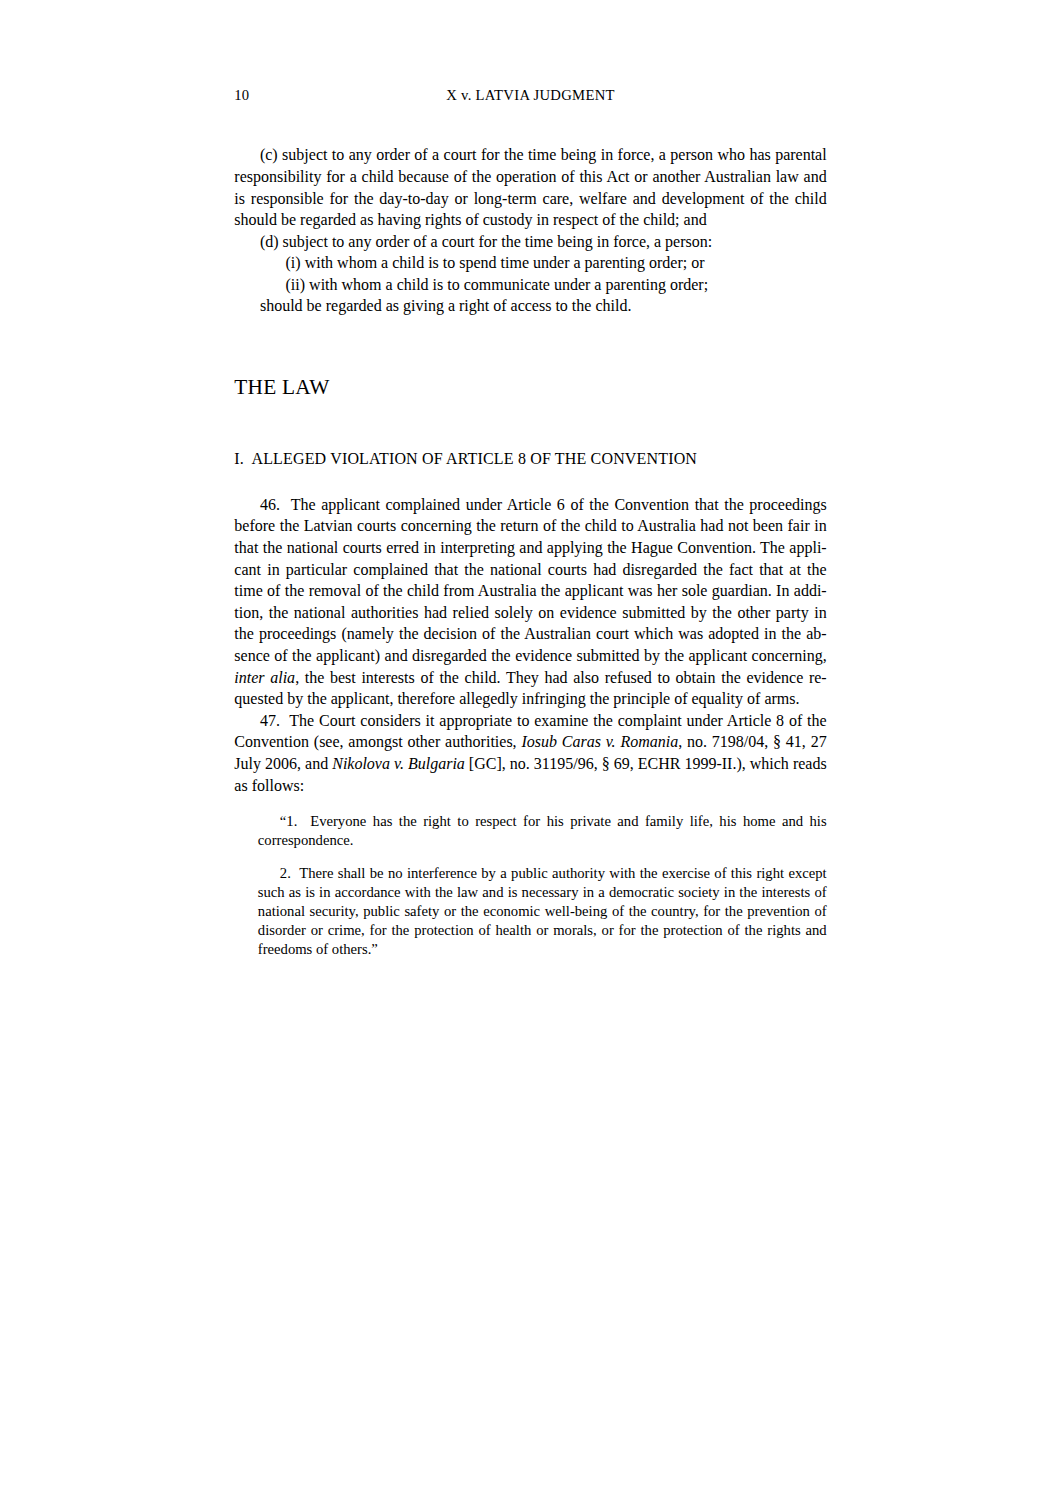10 X v. LATVIA JUDGMENT
(c) subject to any order of a court for the time being in force, a person who has parental responsibility for a child because of the operation of this Act or another Australian law and is responsible for the day-to-day or long-term care, welfare and development of the child should be regarded as having rights of custody in respect of the child; and
(d) subject to any order of a court for the time being in force, a person:
(i) with whom a child is to spend time under a parenting order; or
(ii) with whom a child is to communicate under a parenting order;
should be regarded as giving a right of access to the child.
THE LAW
I. Alleged violation of Article 8 of the Convention
46. The applicant complained under Article 6 of the Convention that the proceedings before the Latvian courts concerning the return of the child to Australia had not been fair in that the national courts erred in interpreting and applying the Hague Convention. The applicant in particular complained that the national courts had disregarded the fact that at the time of the removal of the child from Australia the applicant was her sole guardian. In addition, the national authorities had relied solely on evidence submitted by the other party in the proceedings (namely the decision of the Australian court which was adopted in the absence of the applicant) and disregarded the evidence submitted by the applicant concerning, inter alia, the best interests of the child. They had also refused to obtain the evidence requested by the applicant, therefore allegedly infringing the principle of equality of arms.
47. The Court considers it appropriate to examine the complaint under Article 8 of the Convention (see, amongst other authorities, Iosub Caras v. Romania, no. 7198/04, § 41, 27 July 2006, and Nikolova v. Bulgaria [GC], no. 31195/96, § 69, ECHR 1999-II.), which reads as follows:
“1. Everyone has the right to respect for his private and family life, his home and his correspondence.
2. There shall be no interference by a public authority with the exercise of this right except such as is in accordance with the law and is necessary in a democratic society in the interests of national security, public safety or the economic well-being of the country, for the prevention of disorder or crime, for the protection of health or morals, or for the protection of the rights and freedoms of others.”